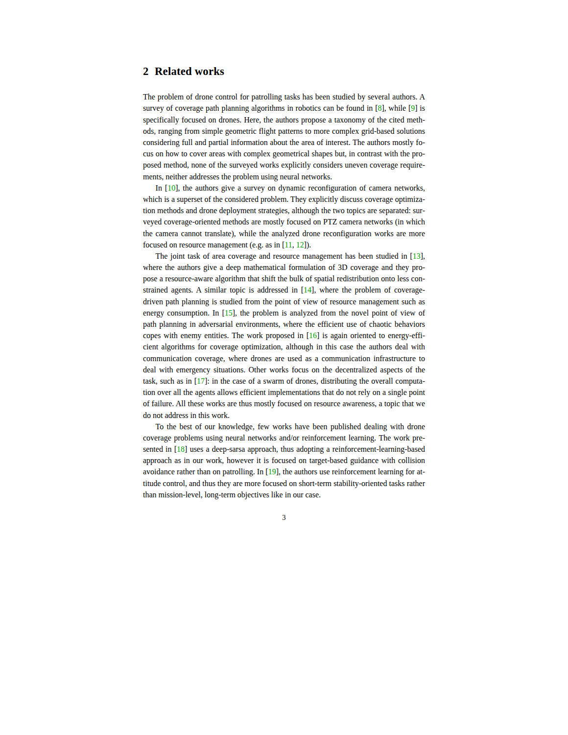2 Related works
The problem of drone control for patrolling tasks has been studied by several authors. A survey of coverage path planning algorithms in robotics can be found in [8], while [9] is specifically focused on drones. Here, the authors propose a taxonomy of the cited methods, ranging from simple geometric flight patterns to more complex grid-based solutions considering full and partial information about the area of interest. The authors mostly focus on how to cover areas with complex geometrical shapes but, in contrast with the proposed method, none of the surveyed works explicitly considers uneven coverage requirements, neither addresses the problem using neural networks.
In [10], the authors give a survey on dynamic reconfiguration of camera networks, which is a superset of the considered problem. They explicitly discuss coverage optimization methods and drone deployment strategies, although the two topics are separated: surveyed coverage-oriented methods are mostly focused on PTZ camera networks (in which the camera cannot translate), while the analyzed drone reconfiguration works are more focused on resource management (e.g. as in [11, 12]).
The joint task of area coverage and resource management has been studied in [13], where the authors give a deep mathematical formulation of 3D coverage and they propose a resource-aware algorithm that shift the bulk of spatial redistribution onto less constrained agents. A similar topic is addressed in [14], where the problem of coverage-driven path planning is studied from the point of view of resource management such as energy consumption. In [15], the problem is analyzed from the novel point of view of path planning in adversarial environments, where the efficient use of chaotic behaviors copes with enemy entities. The work proposed in [16] is again oriented to energy-efficient algorithms for coverage optimization, although in this case the authors deal with communication coverage, where drones are used as a communication infrastructure to deal with emergency situations. Other works focus on the decentralized aspects of the task, such as in [17]: in the case of a swarm of drones, distributing the overall computation over all the agents allows efficient implementations that do not rely on a single point of failure. All these works are thus mostly focused on resource awareness, a topic that we do not address in this work.
To the best of our knowledge, few works have been published dealing with drone coverage problems using neural networks and/or reinforcement learning. The work presented in [18] uses a deep-sarsa approach, thus adopting a reinforcement-learning-based approach as in our work, however it is focused on target-based guidance with collision avoidance rather than on patrolling. In [19], the authors use reinforcement learning for attitude control, and thus they are more focused on short-term stability-oriented tasks rather than mission-level, long-term objectives like in our case.
3